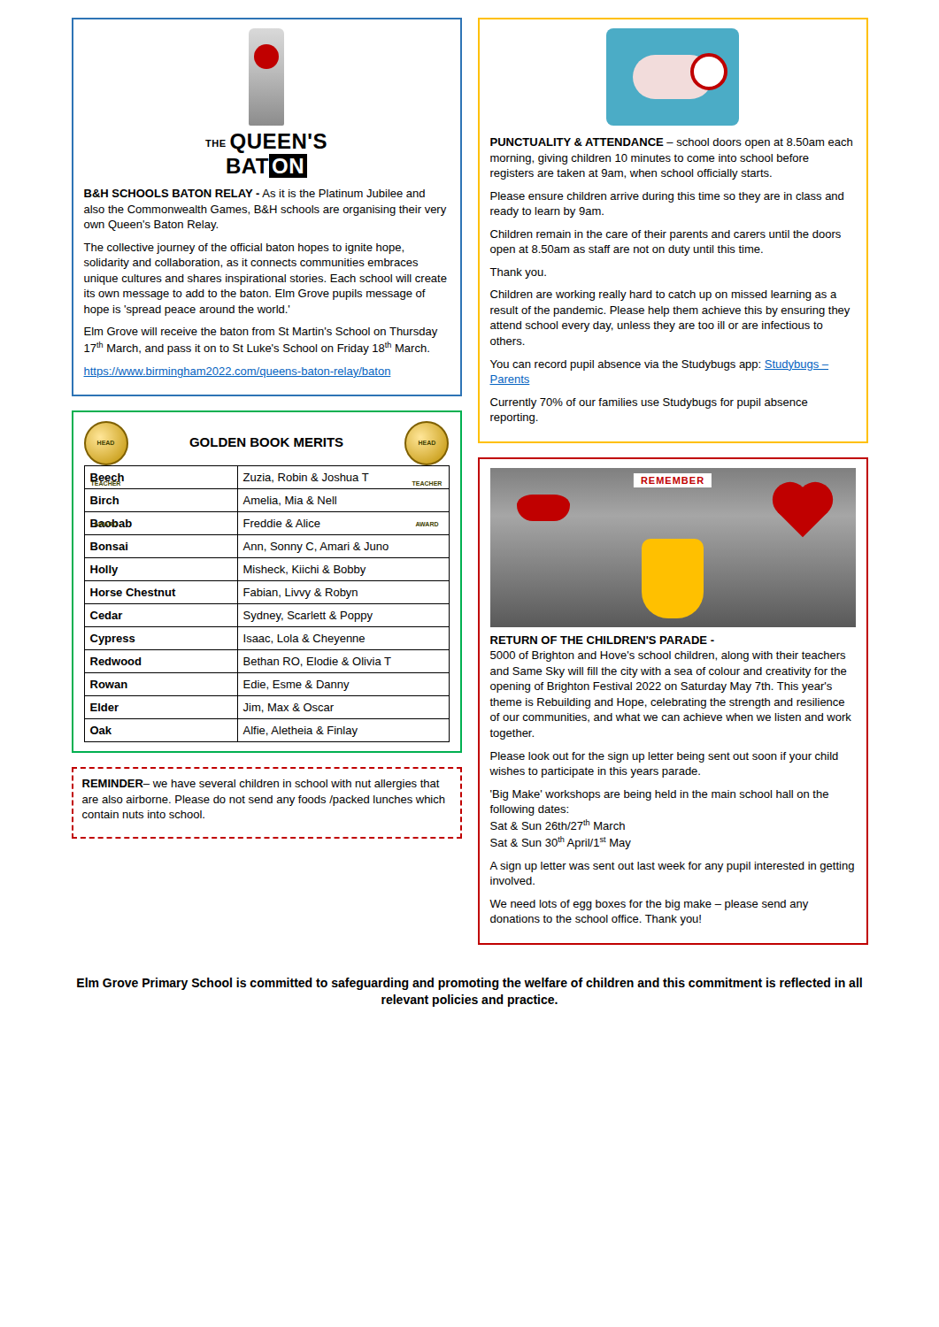THE QUEEN'S
BATON
B&H SCHOOLS BATON RELAY - As it is the Platinum Jubilee and also the Commonwealth Games, B&H schools are organising their very own Queen's Baton Relay.
The collective journey of the official baton hopes to ignite hope, solidarity and collaboration, as it connects communities embraces unique cultures and shares inspirational stories. Each school will create its own message to add to the baton. Elm Grove pupils message of hope is 'spread peace around the world.'
Elm Grove will receive the baton from St Martin's School on Thursday 17th March, and pass it on to St Luke's School on Friday 18th March.
https://www.birmingham2022.com/queens-baton-relay/baton
HEAD TEACHER AWARD GOLDEN BOOK MERITS HEAD TEACHER AWARD
| Beech | Zuzia, Robin & Joshua T |
| Birch | Amelia, Mia & Nell |
| Baobab | Freddie & Alice |
| Bonsai | Ann, Sonny C, Amari & Juno |
| Holly | Misheck, Kiichi & Bobby |
| Horse Chestnut | Fabian, Livvy & Robyn |
| Cedar | Sydney, Scarlett & Poppy |
| Cypress | Isaac, Lola & Cheyenne |
| Redwood | Bethan RO, Elodie & Olivia T |
| Rowan | Edie, Esme & Danny |
| Elder | Jim, Max & Oscar |
| Oak | Alfie, Aletheia & Finlay |
REMINDER– we have several children in school with nut allergies that are also airborne. Please do not send any foods /packed lunches which contain nuts into school.
PUNCTUALITY & ATTENDANCE – school doors open at 8.50am each morning, giving children 10 minutes to come into school before registers are taken at 9am, when school officially starts.
Please ensure children arrive during this time so they are in class and ready to learn by 9am.
Children remain in the care of their parents and carers until the doors open at 8.50am as staff are not on duty until this time.
Thank you.
Children are working really hard to catch up on missed learning as a result of the pandemic. Please help them achieve this by ensuring they attend school every day, unless they are too ill or are infectious to others.
You can record pupil absence via the Studybugs app: Studybugs – Parents
Currently 70% of our families use Studybugs for pupil absence reporting.
REMEMBER
RETURN OF THE CHILDREN'S PARADE -
5000 of Brighton and Hove's school children, along with their teachers and Same Sky will fill the city with a sea of colour and creativity for the opening of Brighton Festival 2022 on Saturday May 7th. This year's theme is Rebuilding and Hope, celebrating the strength and resilience of our communities, and what we can achieve when we listen and work together.
Please look out for the sign up letter being sent out soon if your child wishes to participate in this years parade.
'Big Make' workshops are being held in the main school hall on the following dates:
Sat & Sun 26th/27th March
Sat & Sun 30th April/1st May
A sign up letter was sent out last week for any pupil interested in getting involved.
We need lots of egg boxes for the big make – please send any donations to the school office. Thank you!
Elm Grove Primary School is committed to safeguarding and promoting the welfare of children and this commitment is reflected in all relevant policies and practice.